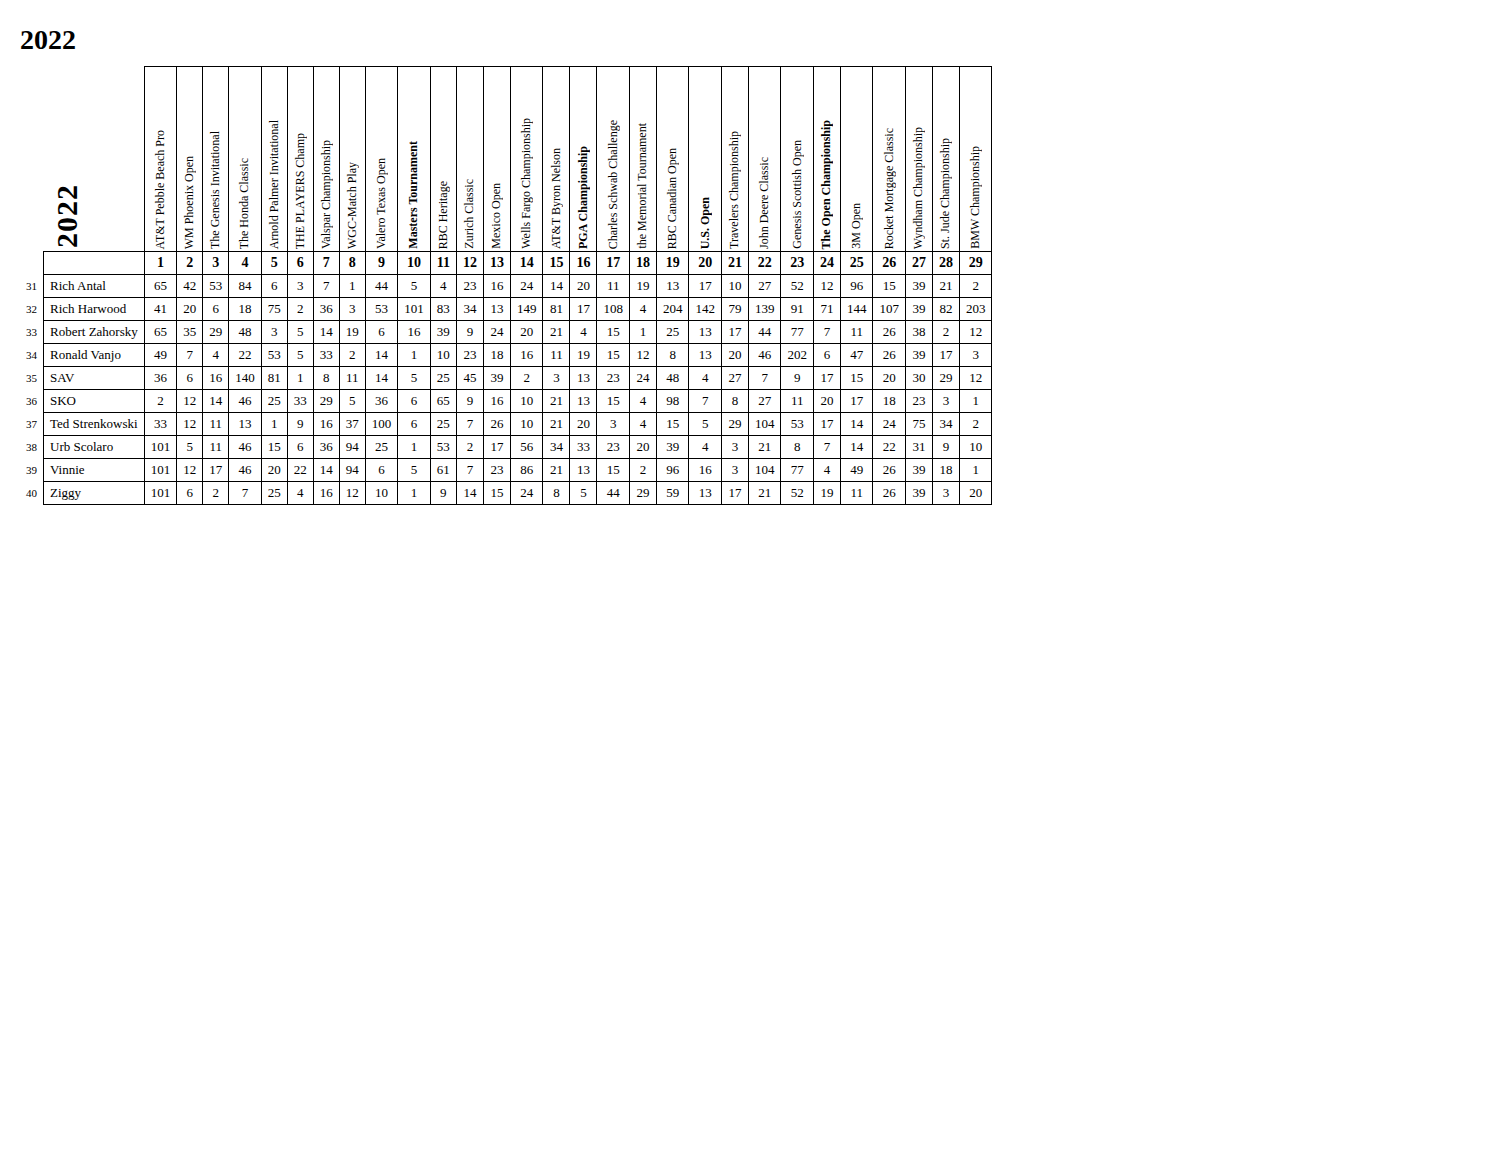2022
| | 2022 | AT&T Pebble Beach Pro | WM Phoenix Open | The Genesis Invitational | The Honda Classic | Arnold Palmer Invitational | THE PLAYERS Champ | Valspar Championship | WGC-Match Play | Valero Texas Open | Masters Tournament | RBC Heritage | Zurich Classic | Mexico Open | Wells Fargo Championship | AT&T Byron Nelson | PGA Championship | Charles Schwab Challenge | the Memorial Tournament | RBC Canadian Open | U.S. Open | Travelers Championship | John Deere Classic | Genesis Scottish Open | The Open Championship | 3M Open | Rocket Mortgage Classic | Wyndham Championship | St. Jude Championship | BMW Championship |
| --- | --- | --- | --- | --- | --- | --- | --- | --- | --- | --- | --- | --- | --- | --- | --- | --- | --- | --- | --- | --- | --- | --- | --- | --- | --- | --- | --- | --- | --- | --- |
| | | 1 | 2 | 3 | 4 | 5 | 6 | 7 | 8 | 9 | 10 | 11 | 12 | 13 | 14 | 15 | 16 | 17 | 18 | 19 | 20 | 21 | 22 | 23 | 24 | 25 | 26 | 27 | 28 | 29 |
| 31 | Rich Antal | 65 | 42 | 53 | 84 | 6 | 3 | 7 | 1 | 44 | 5 | 4 | 23 | 16 | 24 | 14 | 20 | 11 | 19 | 13 | 17 | 10 | 27 | 52 | 12 | 96 | 15 | 39 | 21 | 2 |
| 32 | Rich Harwood | 41 | 20 | 6 | 18 | 75 | 2 | 36 | 3 | 53 | 101 | 83 | 34 | 13 | 149 | 81 | 17 | 108 | 4 | 204 | 142 | 79 | 139 | 91 | 71 | 144 | 107 | 39 | 82 | 203 |
| 33 | Robert Zahorsky | 65 | 35 | 29 | 48 | 3 | 5 | 14 | 19 | 6 | 16 | 39 | 9 | 24 | 20 | 21 | 4 | 15 | 1 | 25 | 13 | 17 | 44 | 77 | 7 | 11 | 26 | 38 | 2 | 12 |
| 34 | Ronald Vanjo | 49 | 7 | 4 | 22 | 53 | 5 | 33 | 2 | 14 | 1 | 10 | 23 | 18 | 16 | 11 | 19 | 15 | 12 | 8 | 13 | 20 | 46 | 202 | 6 | 47 | 26 | 39 | 17 | 3 |
| 35 | SAV | 36 | 6 | 16 | 140 | 81 | 1 | 8 | 11 | 14 | 5 | 25 | 45 | 39 | 2 | 3 | 13 | 23 | 24 | 48 | 4 | 27 | 7 | 9 | 17 | 15 | 20 | 30 | 29 | 12 |
| 36 | SKO | 2 | 12 | 14 | 46 | 25 | 33 | 29 | 5 | 36 | 6 | 65 | 9 | 16 | 10 | 21 | 13 | 15 | 4 | 98 | 7 | 8 | 27 | 11 | 20 | 17 | 18 | 23 | 3 | 1 |
| 37 | Ted Strenkowski | 33 | 12 | 11 | 13 | 1 | 9 | 16 | 37 | 100 | 6 | 25 | 7 | 26 | 10 | 21 | 20 | 3 | 4 | 15 | 5 | 29 | 104 | 53 | 17 | 14 | 24 | 75 | 34 | 2 |
| 38 | Urb Scolaro | 101 | 5 | 11 | 46 | 15 | 6 | 36 | 94 | 25 | 1 | 53 | 2 | 17 | 56 | 34 | 33 | 23 | 20 | 39 | 4 | 3 | 21 | 8 | 7 | 14 | 22 | 31 | 9 | 10 |
| 39 | Vinnie | 101 | 12 | 17 | 46 | 20 | 22 | 14 | 94 | 6 | 5 | 61 | 7 | 23 | 86 | 21 | 13 | 15 | 2 | 96 | 16 | 3 | 104 | 77 | 4 | 49 | 26 | 39 | 18 | 1 |
| 40 | Ziggy | 101 | 6 | 2 | 7 | 25 | 4 | 16 | 12 | 10 | 1 | 9 | 14 | 15 | 24 | 8 | 5 | 44 | 29 | 59 | 13 | 17 | 21 | 52 | 19 | 11 | 26 | 39 | 3 | 20 |